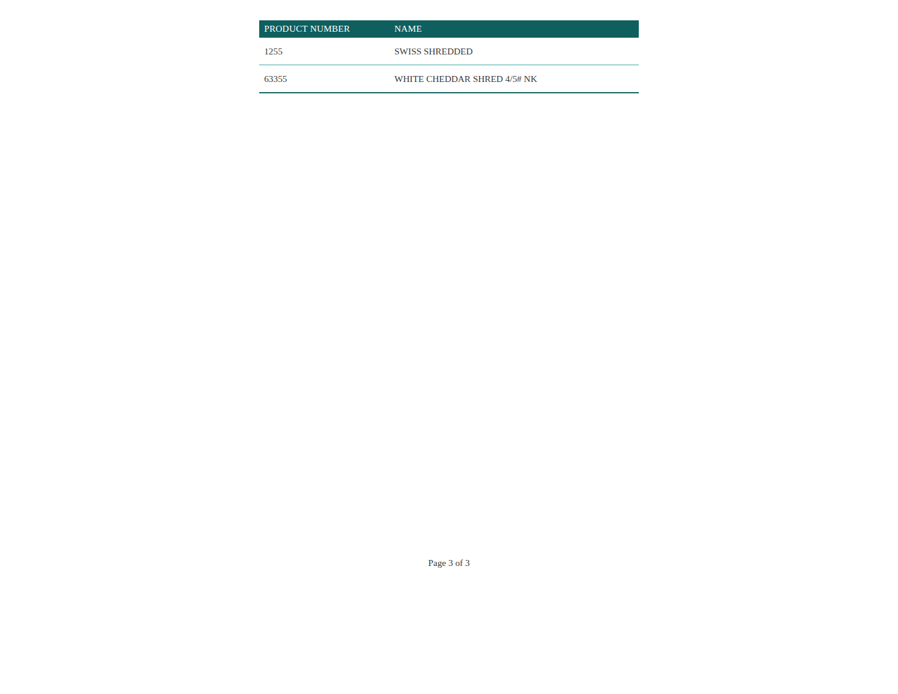| PRODUCT NUMBER | NAME |
| --- | --- |
| 1255 | SWISS SHREDDED |
| 63355 | WHITE CHEDDAR SHRED 4/5# NK |
Page 3 of 3